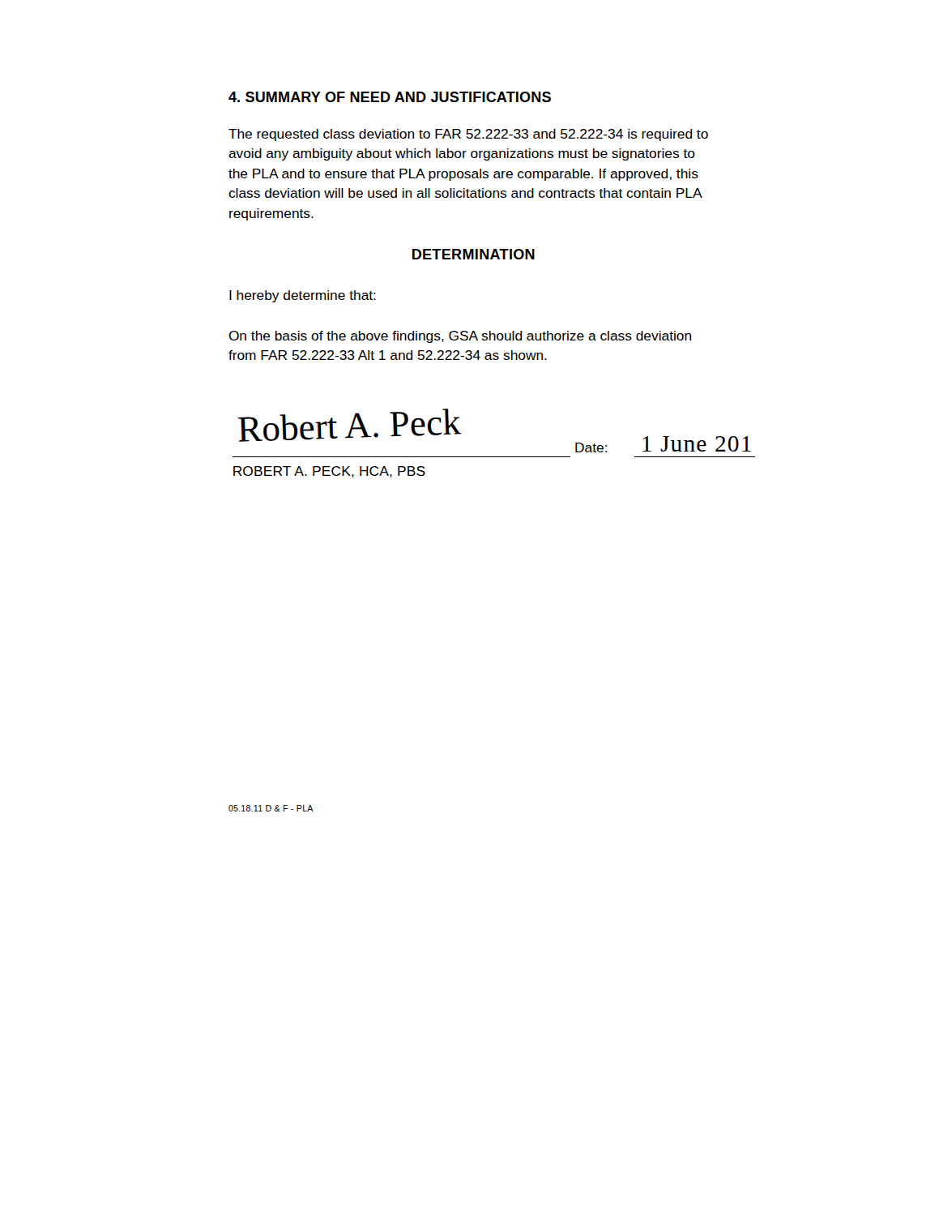4. SUMMARY OF NEED AND JUSTIFICATIONS
The requested class deviation to FAR 52.222-33 and 52.222-34 is required to avoid any ambiguity about which labor organizations must be signatories to the PLA and to ensure that PLA proposals are comparable. If approved, this class deviation will be used in all solicitations and contracts that contain PLA requirements.
DETERMINATION
I hereby determine that:
On the basis of the above findings, GSA should authorize a class deviation from FAR 52.222-33 Alt 1 and 52.222-34 as shown.
Robert A. Peck Date: 1 June 201 ROBERT A. PECK, HCA, PBS
05.18.11 D & F - PLA